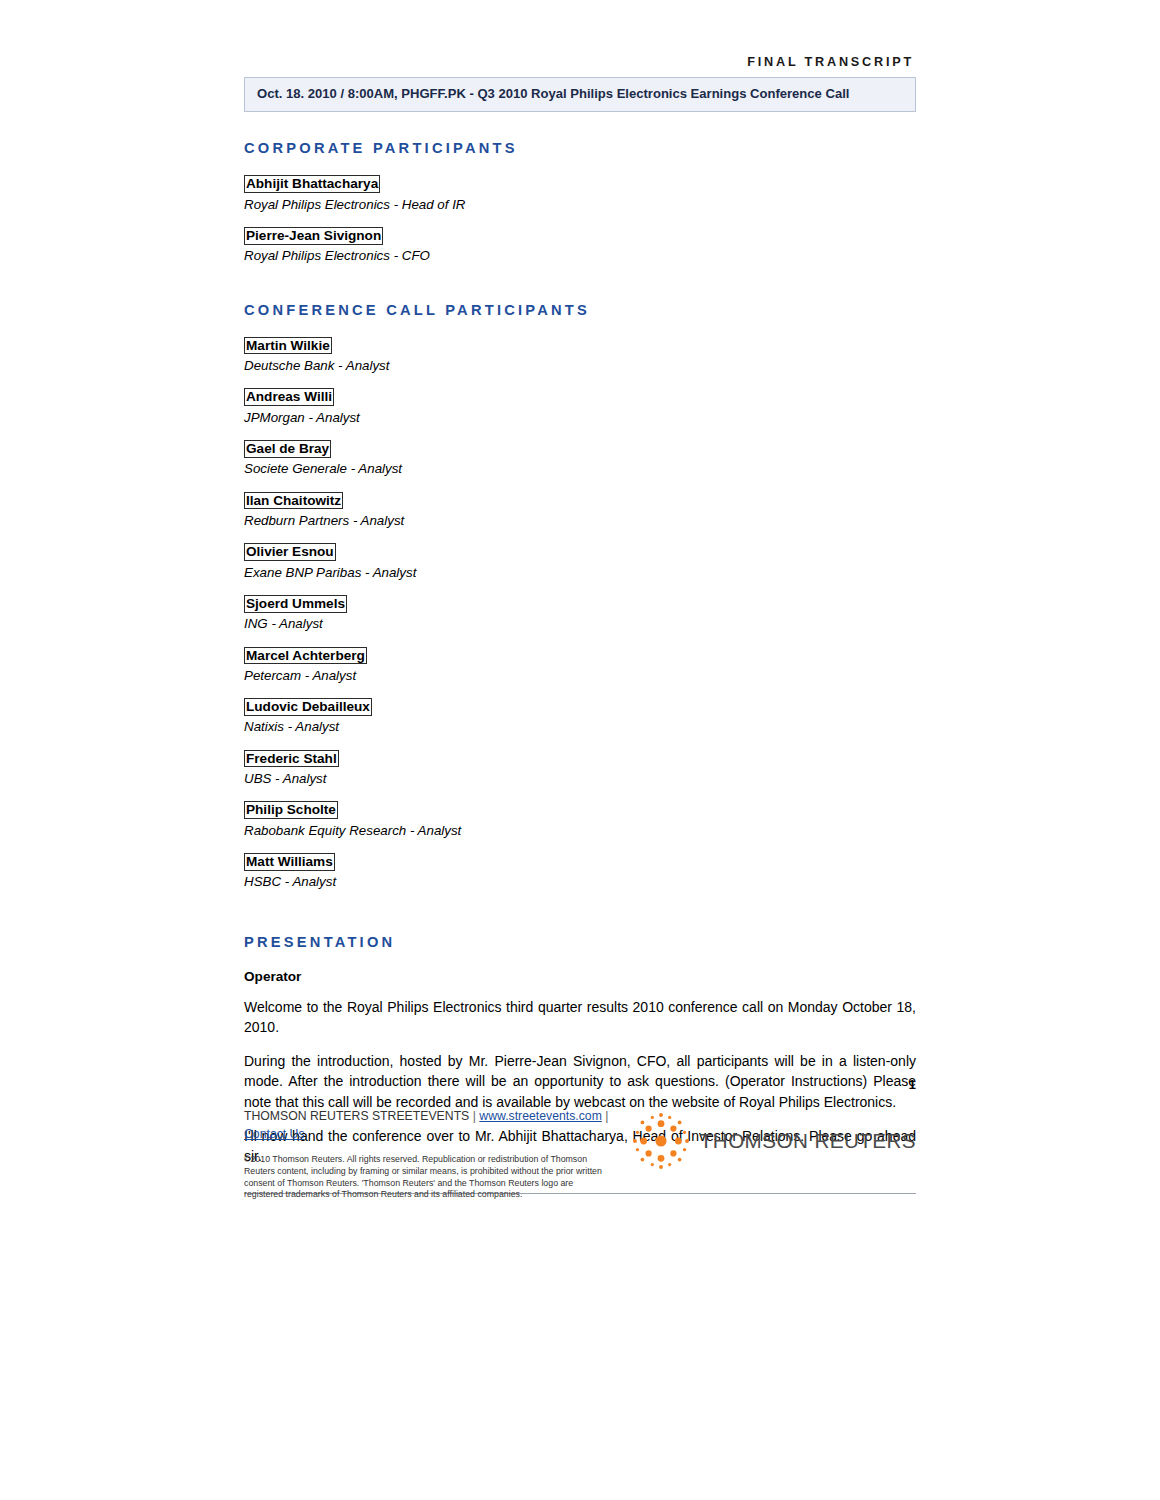FINAL TRANSCRIPT
Oct. 18. 2010 / 8:00AM, PHGFF.PK - Q3 2010 Royal Philips Electronics Earnings Conference Call
CORPORATE PARTICIPANTS
Abhijit Bhattacharya Royal Philips Electronics - Head of IR
Pierre-Jean Sivignon Royal Philips Electronics - CFO
CONFERENCE CALL PARTICIPANTS
Martin Wilkie Deutsche Bank - Analyst
Andreas Willi JPMorgan - Analyst
Gael de Bray Societe Generale - Analyst
Ilan Chaitowitz Redburn Partners - Analyst
Olivier Esnou Exane BNP Paribas - Analyst
Sjoerd Ummels ING - Analyst
Marcel Achterberg Petercam - Analyst
Ludovic Debailleux Natixis - Analyst
Frederic Stahl UBS - Analyst
Philip Scholte Rabobank Equity Research - Analyst
Matt Williams HSBC - Analyst
PRESENTATION
Operator
Welcome to the Royal Philips Electronics third quarter results 2010 conference call on Monday October 18, 2010.
During the introduction, hosted by Mr. Pierre-Jean Sivignon, CFO, all participants will be in a listen-only mode. After the introduction there will be an opportunity to ask questions. (Operator Instructions) Please note that this call will be recorded and is available by webcast on the website of Royal Philips Electronics.
I'll now hand the conference over to Mr. Abhijit Bhattacharya, Head of Investor Relations. Please go ahead sir.
1
THOMSON REUTERS STREETEVENTS | www.streetevents.com | Contact Us
©2010 Thomson Reuters. All rights reserved. Republication or redistribution of Thomson Reuters content, including by framing or similar means, is prohibited without the prior written consent of Thomson Reuters. 'Thomson Reuters' and the Thomson Reuters logo are registered trademarks of Thomson Reuters and its affiliated companies.
THOMSON REUTERS